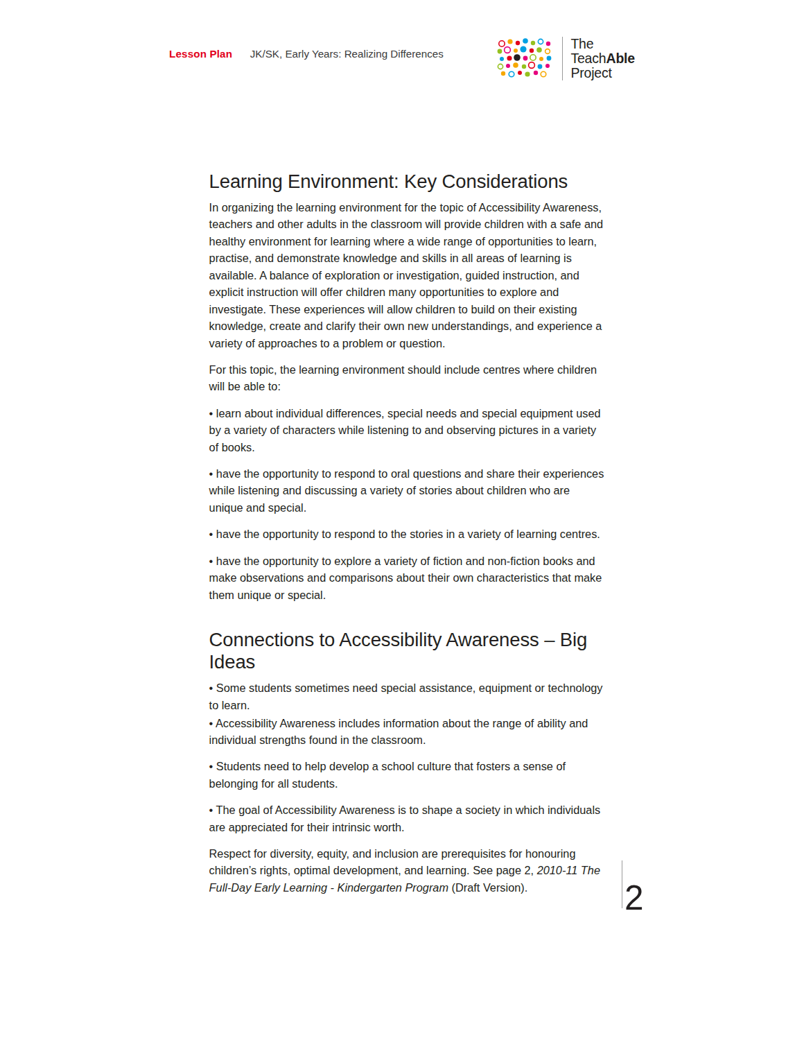Lesson Plan JK/SK, Early Years: Realizing Differences
The
TeachAble
Project
Learning Environment: Key Considerations
In organizing the learning environment for the topic of Accessibility Awareness, teachers and other adults in the classroom will provide children with a safe and healthy environment for learning where a wide range of opportunities to learn, practise, and demonstrate knowledge and skills in all areas of learning is available. A balance of exploration or investigation, guided instruction, and explicit instruction will offer children many opportunities to explore and investigate. These experiences will allow children to build on their existing knowledge, create and clarify their own new understandings, and experience a variety of approaches to a problem or question.
For this topic, the learning environment should include centres where children will be able to:
• learn about individual differences, special needs and special equipment used by a variety of characters while listening to and observing pictures in a variety of books.
• have the opportunity to respond to oral questions and share their experiences while listening and discussing a variety of stories about children who are unique and special.
• have the opportunity to respond to the stories in a variety of learning centres.
• have the opportunity to explore a variety of fiction and non-fiction books and make observations and comparisons about their own characteristics that make them unique or special.
Connections to Accessibility Awareness – Big Ideas
• Some students sometimes need special assistance, equipment or technology to learn.
• Accessibility Awareness includes information about the range of ability and individual strengths found in the classroom.
• Students need to help develop a school culture that fosters a sense of belonging for all students.
• The goal of Accessibility Awareness is to shape a society in which individuals are appreciated for their intrinsic worth.
Respect for diversity, equity, and inclusion are prerequisites for honouring children’s rights, optimal development, and learning. See page 2, 2010-11 The Full-Day Early Learning - Kindergarten Program (Draft Version).
2